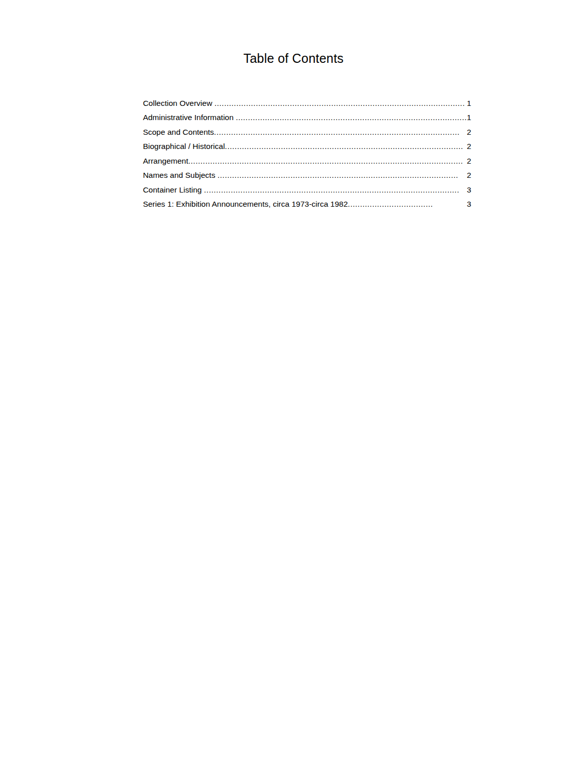Table of Contents
| Collection Overview ....................................................................................................... | 1 |
| Administrative Information ............................................................................................... | 1 |
| Scope and Contents ..................................................................................................... | 2 |
| Biographical / Historical .................................................................................................. | 2 |
| Arrangement ................................................................................................................. | 2 |
| Names and Subjects ................................................................................................... | 2 |
| Container Listing ......................................................................................................... | 3 |
| Series 1: Exhibition Announcements, circa 1973-circa 1982 ................................... | 3 |